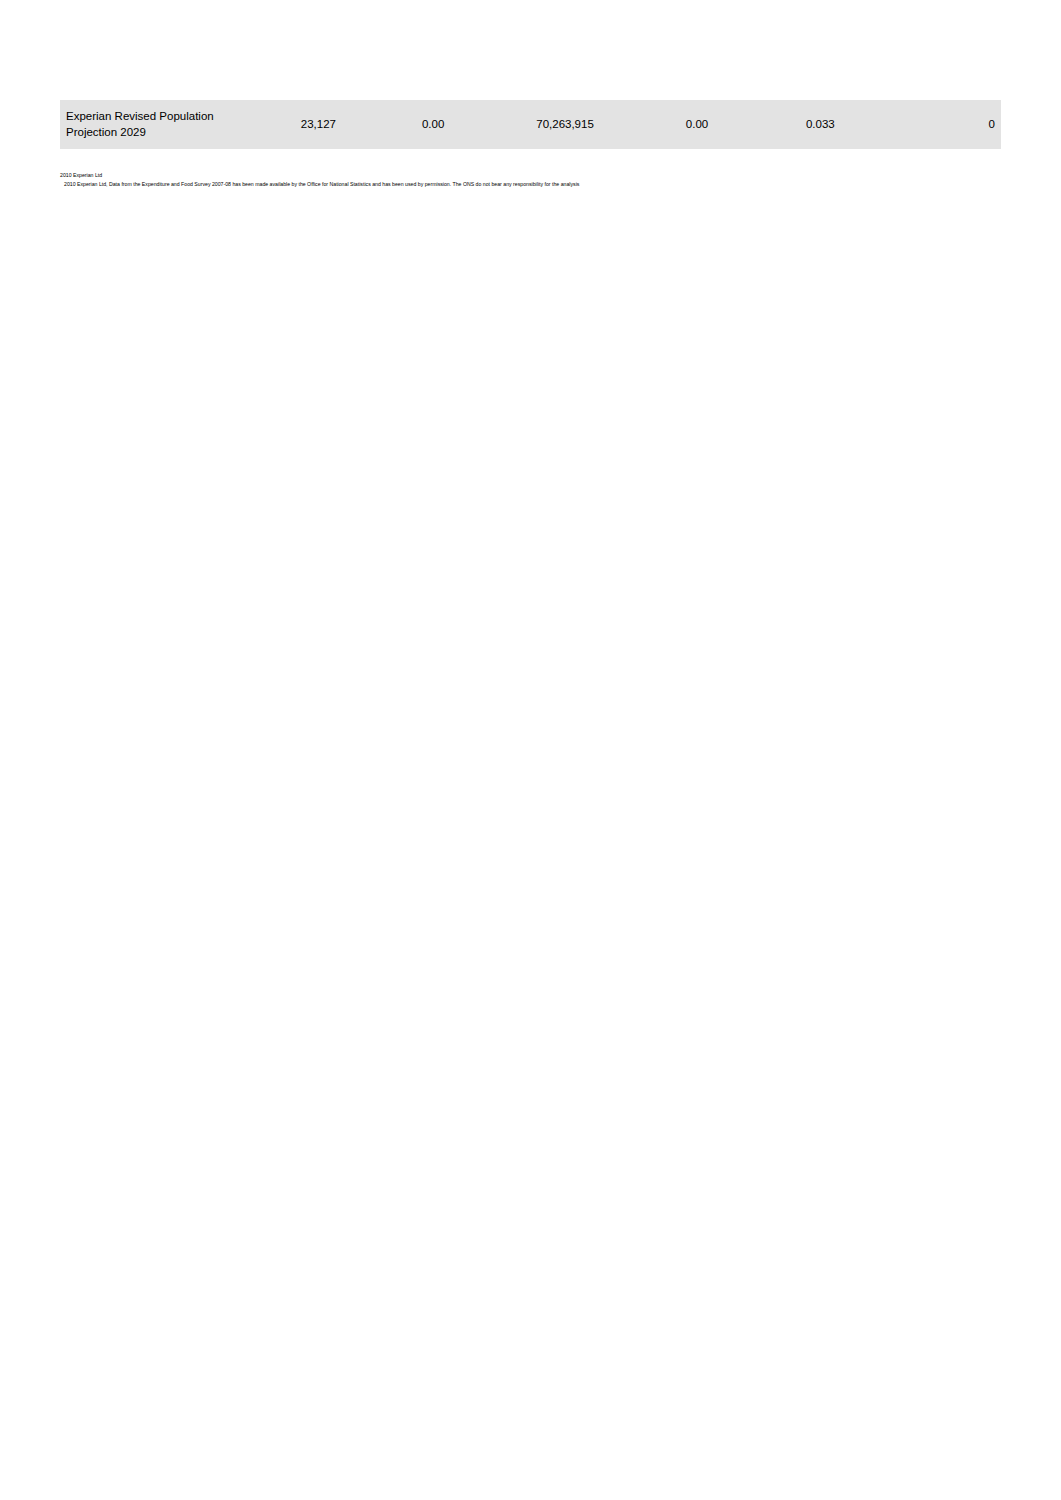| Experian Revised Population Projection 2029 | 23,127 | 0.00 | 70,263,915 | 0.00 | 0.033 | 0 |
2010 Experian Ltd
2010 Experian Ltd, Data from the Expenditure and Food Survey 2007-08 has been made available by the Office for National Statistics and has been used by permission. The ONS do not bear any responsibility for the analysis